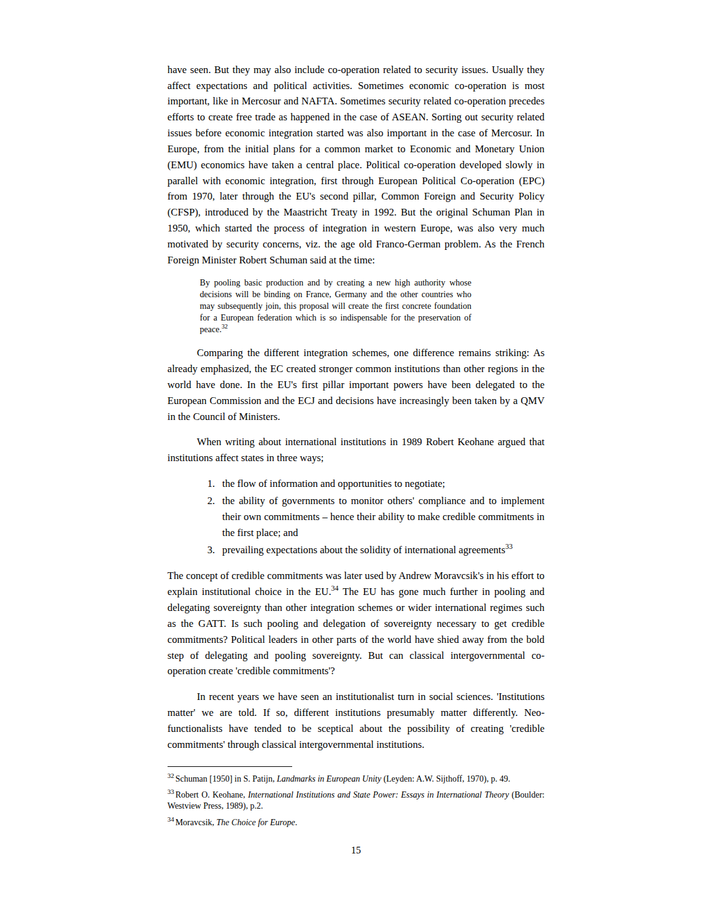have seen. But they may also include co-operation related to security issues. Usually they affect expectations and political activities. Sometimes economic co-operation is most important, like in Mercosur and NAFTA. Sometimes security related co-operation precedes efforts to create free trade as happened in the case of ASEAN. Sorting out security related issues before economic integration started was also important in the case of Mercosur. In Europe, from the initial plans for a common market to Economic and Monetary Union (EMU) economics have taken a central place. Political co-operation developed slowly in parallel with economic integration, first through European Political Co-operation (EPC) from 1970, later through the EU's second pillar, Common Foreign and Security Policy (CFSP), introduced by the Maastricht Treaty in 1992. But the original Schuman Plan in 1950, which started the process of integration in western Europe, was also very much motivated by security concerns, viz. the age old Franco-German problem. As the French Foreign Minister Robert Schuman said at the time:
By pooling basic production and by creating a new high authority whose decisions will be binding on France, Germany and the other countries who may subsequently join, this proposal will create the first concrete foundation for a European federation which is so indispensable for the preservation of peace.32
Comparing the different integration schemes, one difference remains striking: As already emphasized, the EC created stronger common institutions than other regions in the world have done. In the EU's first pillar important powers have been delegated to the European Commission and the ECJ and decisions have increasingly been taken by a QMV in the Council of Ministers.
When writing about international institutions in 1989 Robert Keohane argued that institutions affect states in three ways;
the flow of information and opportunities to negotiate;
the ability of governments to monitor others' compliance and to implement their own commitments – hence their ability to make credible commitments in the first place; and
prevailing expectations about the solidity of international agreements33
The concept of credible commitments was later used by Andrew Moravcsik's in his effort to explain institutional choice in the EU.34 The EU has gone much further in pooling and delegating sovereignty than other integration schemes or wider international regimes such as the GATT. Is such pooling and delegation of sovereignty necessary to get credible commitments? Political leaders in other parts of the world have shied away from the bold step of delegating and pooling sovereignty. But can classical intergovernmental co-operation create 'credible commitments'?
In recent years we have seen an institutionalist turn in social sciences. 'Institutions matter' we are told. If so, different institutions presumably matter differently. Neo-functionalists have tended to be sceptical about the possibility of creating 'credible commitments' through classical intergovernmental institutions.
32 Schuman [1950] in S. Patijn, Landmarks in European Unity (Leyden: A.W. Sijthoff, 1970), p. 49.
33 Robert O. Keohane, International Institutions and State Power: Essays in International Theory (Boulder: Westview Press, 1989), p.2.
34 Moravcsik, The Choice for Europe.
15